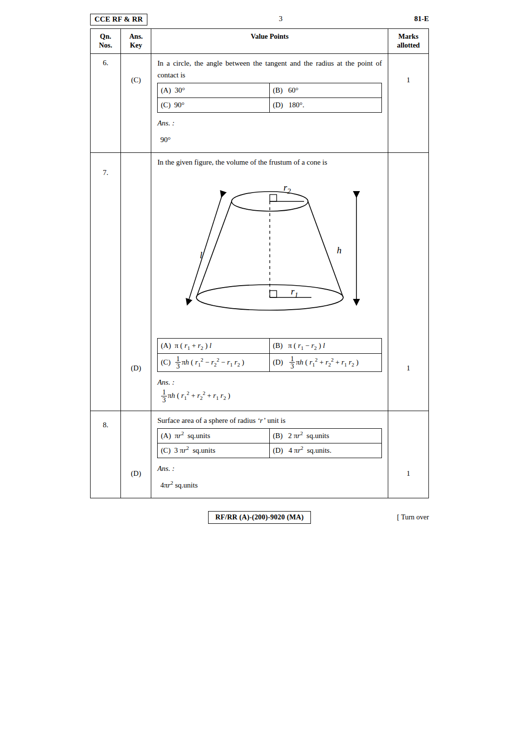CCE RF & RR
3
81-E
| Qn. Nos. | Ans. Key | Value Points | Marks allotted |
| --- | --- | --- | --- |
| 6. | (C) | In a circle, the angle between the tangent and the radius at the point of contact is / (A) 30° / (B) 60° / / (C) 90° / (D) 180°. / Ans. : 90° | 1 |
| 7. | (D) | In the given figure, the volume of the frustum of a cone is r 2 r 1 l h / (A) π ( r 1 + r 2 ) l / (B) π ( r 1 − r 2 ) l / / (C) 1 3 π h ( r 1 2 − r 2 2 − r 1 r 2 ) / (D) 1 3 π h ( r 1 2 + r 2 2 + r 1 r 2 ) / Ans. : 1 3 π h ( r 1 2 + r 2 2 + r 1 r 2 ) | 1 |
| 8. | (D) | Surface area of a sphere of radius ‘r’ unit is / (A) π r 2 sq.units / (B) 2 π r 2 sq.units / / (C) 3 π r 2 sq.units / (D) 4 π r 2 sq.units. / Ans. : 4π r 2 sq.units | 1 |
RF/RR (A)-(200)-9020 (MA)
[ Turn over